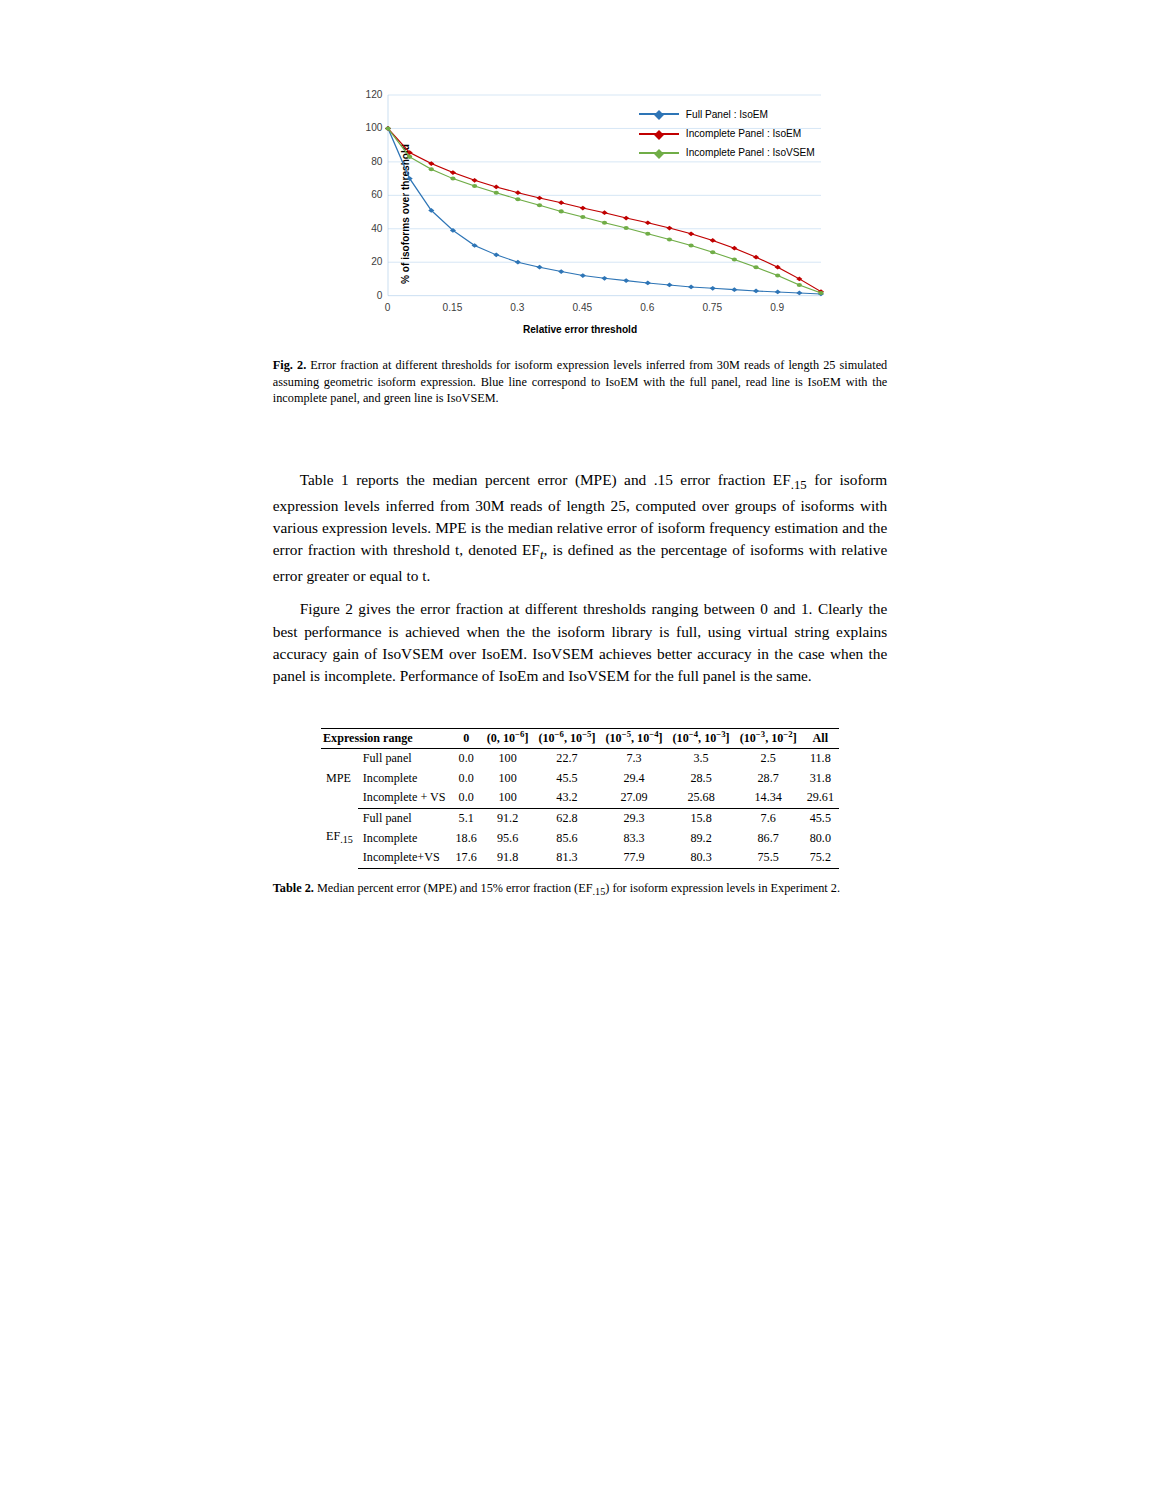% of isoforms over threshold
Relative error threshold
120
100
80
60
40
20
0
0
0.15
0.3
0.45
0.6
0.75
0.9
Full Panel : IsoEM
Incomplete Panel : IsoEM
Incomplete Panel : IsoVSEM
Fig. 2. Error fraction at different thresholds for isoform expression levels inferred from 30M reads of length 25 simulated assuming geometric isoform expression. Blue line correspond to IsoEM with the full panel, read line is IsoEM with the incomplete panel, and green line is IsoVSEM.
Table 1 reports the median percent error (MPE) and .15 error fraction EF.15 for isoform expression levels inferred from 30M reads of length 25, computed over groups of isoforms with various expression levels. MPE is the median relative error of isoform frequency estimation and the error fraction with threshold t, denoted EFt, is defined as the percentage of isoforms with relative error greater or equal to t.
Figure 2 gives the error fraction at different thresholds ranging between 0 and 1. Clearly the best performance is achieved when the the isoform library is full, using virtual string explains accuracy gain of IsoVSEM over IsoEM. IsoVSEM achieves better accuracy in the case when the panel is incomplete. Performance of IsoEm and IsoVSEM for the full panel is the same.
| Expression range | 0 | (0, 10 −6 ] | (10 −6 , 10 −5 ] | (10 −5 , 10 −4 ] | (10 −4 , 10 −3 ] | (10 −3 , 10 −2 ] | All |
| --- | --- | --- | --- | --- | --- | --- | --- |
| MPE | Full panel | 0.0 | 100 | 22.7 | 7.3 | 3.5 | 2.5 | 11.8 |
| Incomplete | 0.0 | 100 | 45.5 | 29.4 | 28.5 | 28.7 | 31.8 |
| Incomplete + VS | 0.0 | 100 | 43.2 | 27.09 | 25.68 | 14.34 | 29.61 |
| EF .15 | Full panel | 5.1 | 91.2 | 62.8 | 29.3 | 15.8 | 7.6 | 45.5 |
| Incomplete | 18.6 | 95.6 | 85.6 | 83.3 | 89.2 | 86.7 | 80.0 |
| Incomplete+VS | 17.6 | 91.8 | 81.3 | 77.9 | 80.3 | 75.5 | 75.2 |
Table 2. Median percent error (MPE) and 15% error fraction (EF.15) for isoform expression levels in Experiment 2.